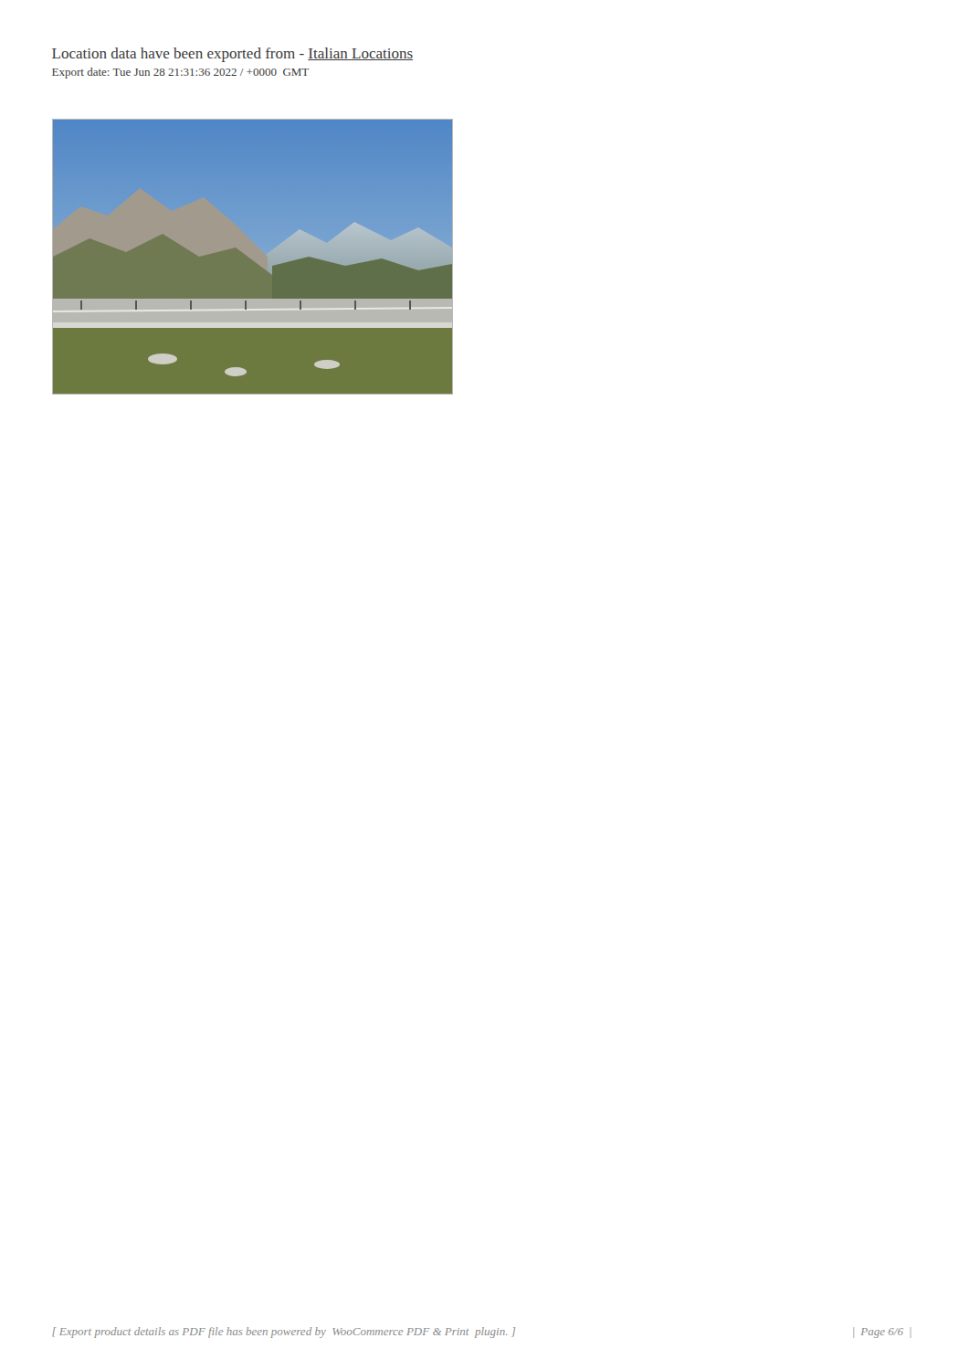Location data have been exported from - Italian Locations
Export date: Tue Jun 28 21:31:36 2022 / +0000 GMT
[ Export product details as PDF file has been powered by WooCommerce PDF & Print plugin. ]
|Page 6/6|